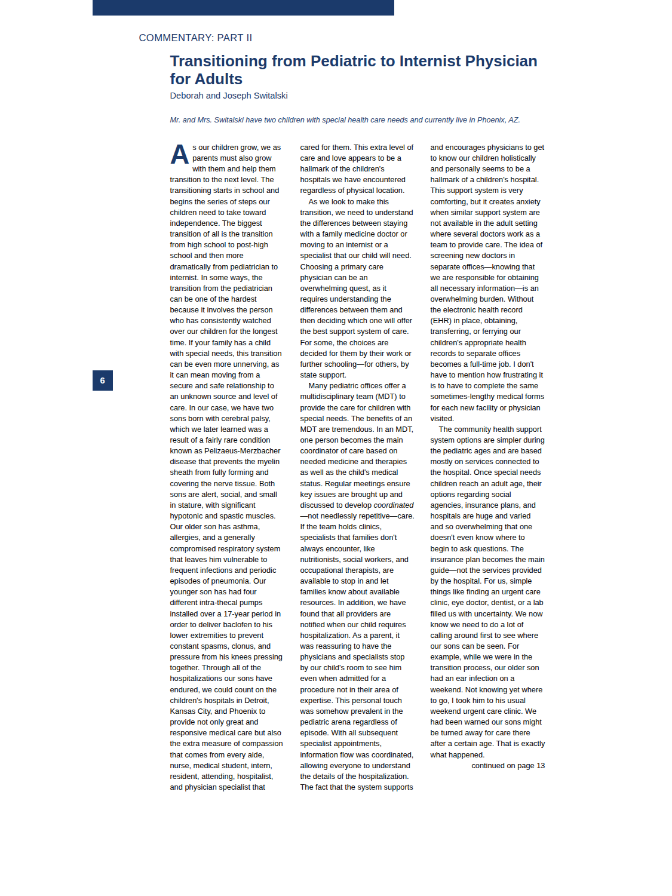6
COMMENTARY: PART II
Transitioning from Pediatric to Internist Physician for Adults
Deborah and Joseph Switalski
Mr. and Mrs. Switalski have two children with special health care needs and currently live in Phoenix, AZ.
As our children grow, we as parents must also grow with them and help them transition to the next level. The transitioning starts in school and begins the series of steps our children need to take toward independence. The biggest transition of all is the transition from high school to post-high school and then more dramatically from pediatrician to internist. In some ways, the transition from the pediatrician can be one of the hardest because it involves the person who has consistently watched over our children for the longest time. If your family has a child with special needs, this transition can be even more unnerving, as it can mean moving from a secure and safe relationship to an unknown source and level of care. In our case, we have two sons born with cerebral palsy, which we later learned was a result of a fairly rare condition known as Pelizaeus-Merzbacher disease that prevents the myelin sheath from fully forming and covering the nerve tissue. Both sons are alert, social, and small in stature, with significant hypotonic and spastic muscles. Our older son has asthma, allergies, and a generally compromised respiratory system that leaves him vulnerable to frequent infections and periodic episodes of pneumonia. Our younger son has had four different intra-thecal pumps installed over a 17-year period in order to deliver baclofen to his lower extremities to prevent constant spasms, clonus, and pressure from his knees pressing together. Through all of the hospitalizations our sons have endured, we could count on the children's hospitals in Detroit, Kansas City, and Phoenix to provide not only great and responsive medical care but also the extra measure of compassion that comes from every aide, nurse, medical student, intern, resident, attending, hospitalist, and physician specialist that cared for them. This extra level of care and love appears to be a hallmark of the children's hospitals we have encountered regardless of physical location.
As we look to make this transition, we need to understand the differences between staying with a family medicine doctor or moving to an internist or a specialist that our child will need. Choosing a primary care physician can be an overwhelming quest, as it requires understanding the differences between them and then deciding which one will offer the best support system of care. For some, the choices are decided for them by their work or further schooling—for others, by state support.
Many pediatric offices offer a multidisciplinary team (MDT) to provide the care for children with special needs. The benefits of an MDT are tremendous. In an MDT, one person becomes the main coordinator of care based on needed medicine and therapies as well as the child's medical status. Regular meetings ensure key issues are brought up and discussed to develop coordinated—not needlessly repetitive—care. If the team holds clinics, specialists that families don't always encounter, like nutritionists, social workers, and occupational therapists, are available to stop in and let families know about available resources. In addition, we have found that all providers are notified when our child requires hospitalization. As a parent, it was reassuring to have the physicians and specialists stop by our child's room to see him even when admitted for a procedure not in their area of expertise. This personal touch was somehow prevalent in the pediatric arena regardless of episode. With all subsequent specialist appointments, information flow was coordinated, allowing everyone to understand the details of the hospitalization. The fact that the system supports and encourages physicians to get to know our children holistically and personally seems to be a hallmark of a children's hospital. This support system is very comforting, but it creates anxiety when similar support system are not available in the adult setting where several doctors work as a team to provide care. The idea of screening new doctors in separate offices—knowing that we are responsible for obtaining all necessary information—is an overwhelming burden. Without the electronic health record (EHR) in place, obtaining, transferring, or ferrying our children's appropriate health records to separate offices becomes a full-time job. I don't have to mention how frustrating it is to have to complete the same sometimes-lengthy medical forms for each new facility or physician visited.
The community health support system options are simpler during the pediatric ages and are based mostly on services connected to the hospital. Once special needs children reach an adult age, their options regarding social agencies, insurance plans, and hospitals are huge and varied and so overwhelming that one doesn't even know where to begin to ask questions. The insurance plan becomes the main guide—not the services provided by the hospital. For us, simple things like finding an urgent care clinic, eye doctor, dentist, or a lab filled us with uncertainty. We now know we need to do a lot of calling around first to see where our sons can be seen. For example, while we were in the transition process, our older son had an ear infection on a weekend. Not knowing yet where to go, I took him to his usual weekend urgent care clinic. We had been warned our sons might be turned away for care there after a certain age. That is exactly what happened.
continued on page 13